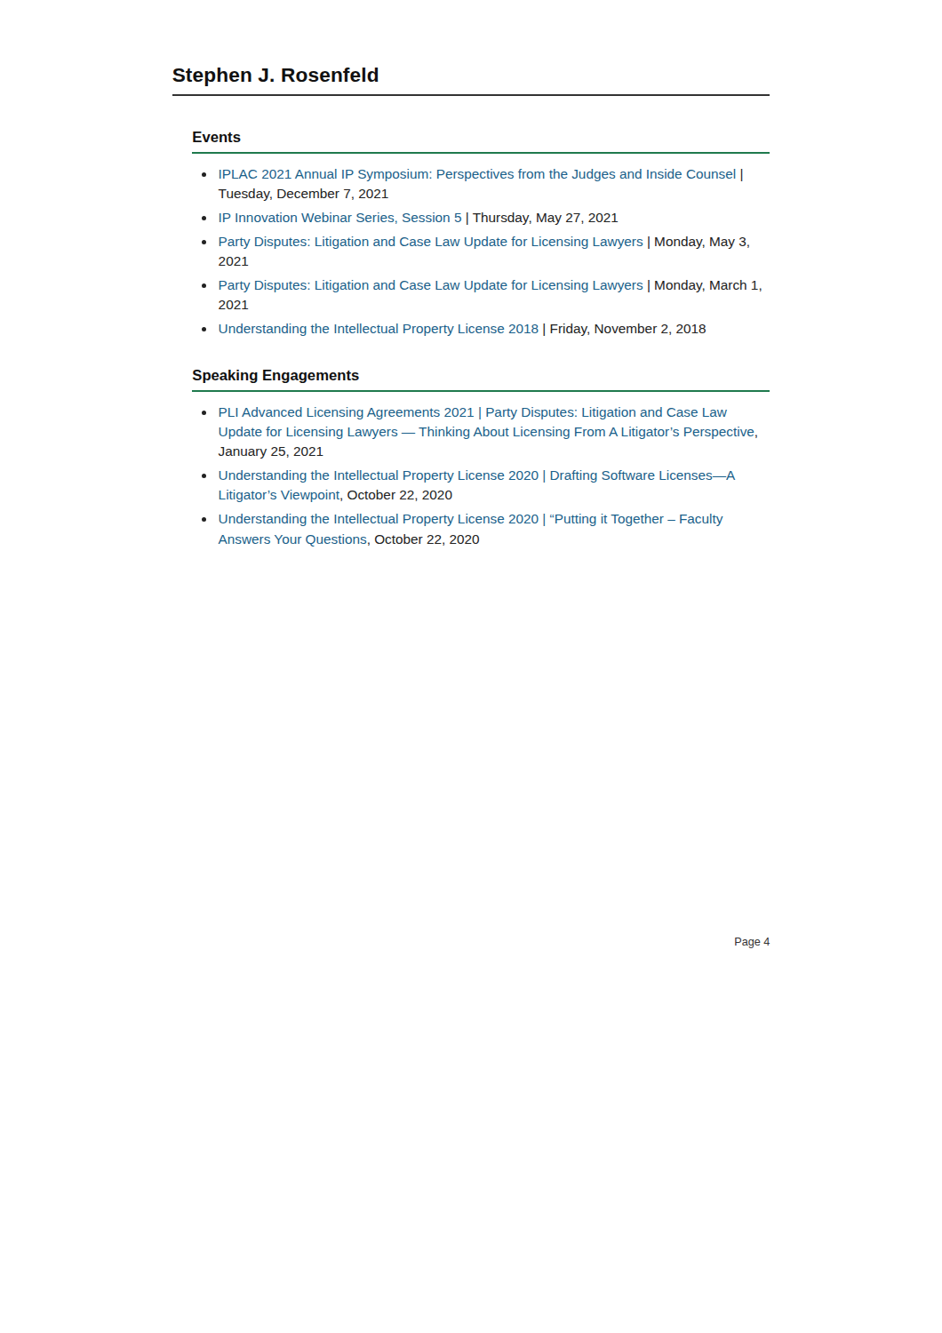Stephen J. Rosenfeld
Events
IPLAC 2021 Annual IP Symposium: Perspectives from the Judges and Inside Counsel | Tuesday, December 7, 2021
IP Innovation Webinar Series, Session 5 | Thursday, May 27, 2021
Party Disputes: Litigation and Case Law Update for Licensing Lawyers | Monday, May 3, 2021
Party Disputes: Litigation and Case Law Update for Licensing Lawyers | Monday, March 1, 2021
Understanding the Intellectual Property License 2018 | Friday, November 2, 2018
Speaking Engagements
PLI Advanced Licensing Agreements 2021 | Party Disputes: Litigation and Case Law Update for Licensing Lawyers — Thinking About Licensing From A Litigator’s Perspective, January 25, 2021
Understanding the Intellectual Property License 2020 | Drafting Software Licenses—A Litigator’s Viewpoint, October 22, 2020
Understanding the Intellectual Property License 2020 | “Putting it Together – Faculty Answers Your Questions, October 22, 2020
Page 4